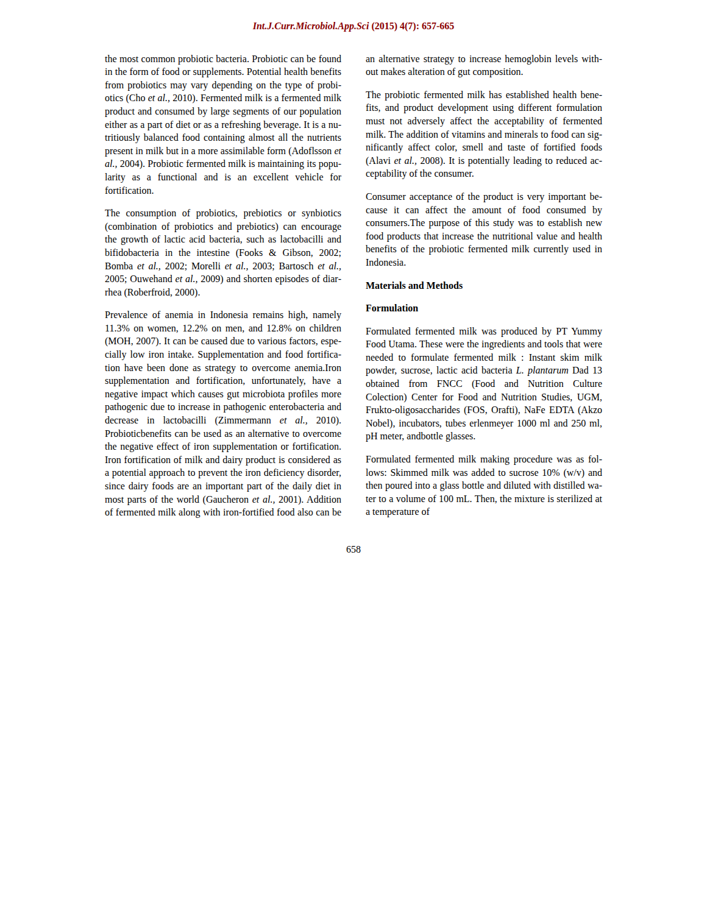Int.J.Curr.Microbiol.App.Sci (2015) 4(7): 657-665
the most common probiotic bacteria. Probiotic can be found in the form of food or supplements. Potential health benefits from probiotics may vary depending on the type of probiotics (Cho et al., 2010). Fermented milk is a fermented milk product and consumed by large segments of our population either as a part of diet or as a refreshing beverage. It is a nutritiously balanced food containing almost all the nutrients present in milk but in a more assimilable form (Adoflsson et al., 2004). Probiotic fermented milk is maintaining its popularity as a functional and is an excellent vehicle for fortification.
The consumption of probiotics, prebiotics or synbiotics (combination of probiotics and prebiotics) can encourage the growth of lactic acid bacteria, such as lactobacilli and bifidobacteria in the intestine (Fooks & Gibson, 2002; Bomba et al., 2002; Morelli et al., 2003; Bartosch et al., 2005; Ouwehand et al., 2009) and shorten episodes of diarrhea (Roberfroid, 2000).
Prevalence of anemia in Indonesia remains high, namely 11.3% on women, 12.2% on men, and 12.8% on children (MOH, 2007). It can be caused due to various factors, especially low iron intake. Supplementation and food fortification have been done as strategy to overcome anemia.Iron supplementation and fortification, unfortunately, have a negative impact which causes gut microbiota profiles more pathogenic due to increase in pathogenic enterobacteria and decrease in lactobacilli (Zimmermann et al., 2010). Probioticbenefits can be used as an alternative to overcome the negative effect of iron supplementation or fortification. Iron fortification of milk and dairy product is considered as a potential approach to prevent the iron deficiency disorder, since dairy foods are an important part of the daily diet in most parts of the world (Gaucheron et al., 2001). Addition of fermented milk along with iron-fortified food also can be an alternative strategy to increase hemoglobin levels without makes alteration of gut composition.
The probiotic fermented milk has established health benefits, and product development using different formulation must not adversely affect the acceptability of fermented milk. The addition of vitamins and minerals to food can significantly affect color, smell and taste of fortified foods (Alavi et al., 2008). It is potentially leading to reduced acceptability of the consumer.
Consumer acceptance of the product is very important because it can affect the amount of food consumed by consumers.The purpose of this study was to establish new food products that increase the nutritional value and health benefits of the probiotic fermented milk currently used in Indonesia.
Materials and Methods
Formulation
Formulated fermented milk was produced by PT Yummy Food Utama. These were the ingredients and tools that were needed to formulate fermented milk : Instant skim milk powder, sucrose, lactic acid bacteria L. plantarum Dad 13 obtained from FNCC (Food and Nutrition Culture Colection) Center for Food and Nutrition Studies, UGM, Frukto-oligosaccharides (FOS, Orafti), NaFe EDTA (Akzo Nobel), incubators, tubes erlenmeyer 1000 ml and 250 ml, pH meter, andbottle glasses.
Formulated fermented milk making procedure was as follows: Skimmed milk was added to sucrose 10% (w/v) and then poured into a glass bottle and diluted with distilled water to a volume of 100 mL. Then, the mixture is sterilized at a temperature of
658